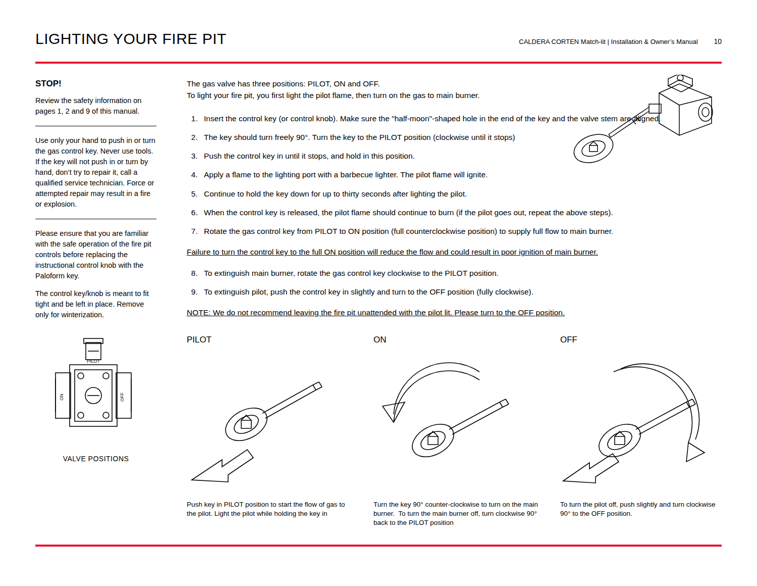LIGHTING YOUR FIRE PIT
CALDERA CORTEN Match-lit | Installation & Owner’s Manual 10
STOP!
Review the safety information on pages 1, 2 and 9 of this manual.
Use only your hand to push in or turn the gas control key. Never use tools. If the key will not push in or turn by hand, don’t try to repair it, call a qualified service technician. Force or attempted repair may result in a fire or explosion.
Please ensure that you are familiar with the safe operation of the fire pit controls before replacing the instructional control knob with the Paloform key.
The control key/knob is meant to fit tight and be left in place. Remove only for winterization.
PILOT ON OFF
VALVE POSITIONS
The gas valve has three positions: PILOT, ON and OFF.
To light your fire pit, you first light the pilot flame, then turn on the gas to main burner.
Insert the control key (or control knob). Make sure the "half-moon"-shaped hole in the end of the key and the valve stem are aligned.
The key should turn freely 90°. Turn the key to the PILOT position (clockwise until it stops)
Push the control key in until it stops, and hold in this position.
Apply a flame to the lighting port with a barbecue lighter. The pilot flame will ignite.
Continue to hold the key down for up to thirty seconds after lighting the pilot.
When the control key is released, the pilot flame should continue to burn (if the pilot goes out, repeat the above steps).
Rotate the gas control key from PILOT to ON position (full counterclockwise position) to supply full flow to main burner.
Failure to turn the control key to the full ON position will reduce the flow and could result in poor ignition of main burner.
To extinguish main burner, rotate the gas control key clockwise to the PILOT position.
To extinguish pilot, push the control key in slightly and turn to the OFF position (fully clockwise).
NOTE: We do not recommend leaving the fire pit unattended with the pilot lit. Please turn to the OFF position.
PILOT
Push key in PILOT position to start the flow of gas to the pilot. Light the pilot while holding the key in
ON
Turn the key 90° counter-clockwise to turn on the main burner. To turn the main burner off, turn clockwise 90° back to the PILOT position
OFF
To turn the pilot off, push slightly and turn clockwise 90° to the OFF position.